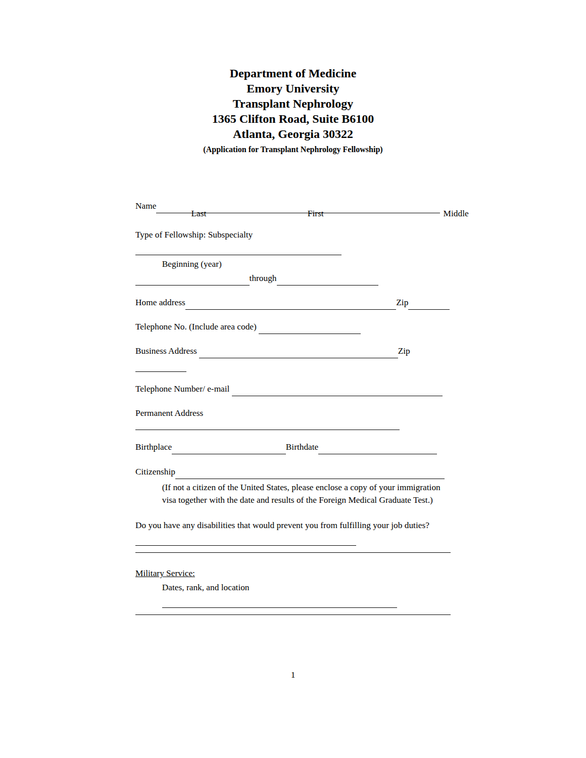Department of Medicine
Emory University
Transplant Nephrology
1365 Clifton Road, Suite B6100
Atlanta, Georgia 30322
(Application for Transplant Nephrology Fellowship)
Name Last First Middle
Type of Fellowship: Subspecialty
Beginning (year)
through
Home address Zip
Telephone No. (Include area code)
Business Address Zip
Telephone Number/ e-mail
Permanent Address
Birthplace Birthdate
Citizenship
(If not a citizen of the United States, please enclose a copy of your immigration visa together with the date and results of the Foreign Medical Graduate Test.)
Do you have any disabilities that would prevent you from fulfilling your job duties?
Military Service:
Dates, rank, and location
1